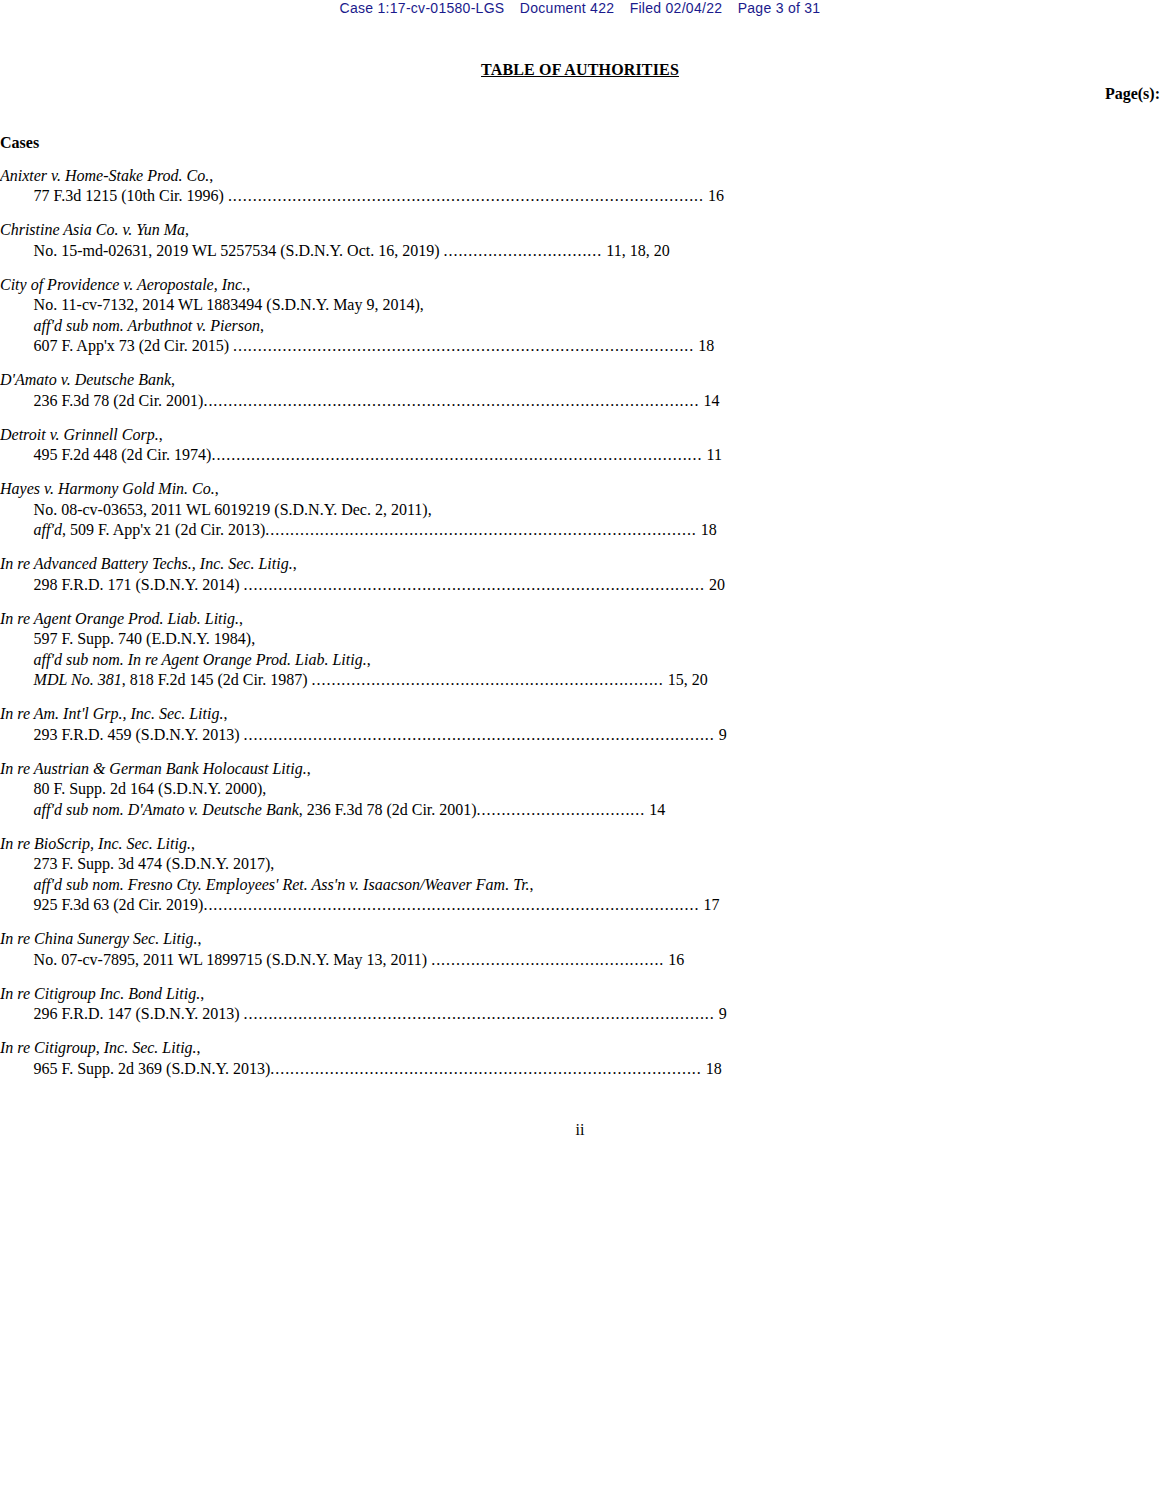Case 1:17-cv-01580-LGS Document 422 Filed 02/04/22 Page 3 of 31
TABLE OF AUTHORITIES
Page(s):
Cases
Anixter v. Home-Stake Prod. Co.,
77 F.3d 1215 (10th Cir. 1996) ................................................................................................ 16
Christine Asia Co. v. Yun Ma,
No. 15-md-02631, 2019 WL 5257534 (S.D.N.Y. Oct. 16, 2019) ................................ 11, 18, 20
City of Providence v. Aeropostale, Inc.,
No. 11-cv-7132, 2014 WL 1883494 (S.D.N.Y. May 9, 2014),
aff'd sub nom. Arbuthnot v. Pierson,
607 F. App'x 73 (2d Cir. 2015) ............................................................................................. 18
D'Amato v. Deutsche Bank,
236 F.3d 78 (2d Cir. 2001).................................................................................................... 14
Detroit v. Grinnell Corp.,
495 F.2d 448 (2d Cir. 1974)................................................................................................... 11
Hayes v. Harmony Gold Min. Co.,
No. 08-cv-03653, 2011 WL 6019219 (S.D.N.Y. Dec. 2, 2011),
aff'd, 509 F. App'x 21 (2d Cir. 2013)....................................................................................... 18
In re Advanced Battery Techs., Inc. Sec. Litig.,
298 F.R.D. 171 (S.D.N.Y. 2014) ............................................................................................. 20
In re Agent Orange Prod. Liab. Litig.,
597 F. Supp. 740 (E.D.N.Y. 1984),
aff'd sub nom. In re Agent Orange Prod. Liab. Litig.,
MDL No. 381, 818 F.2d 145 (2d Cir. 1987) ....................................................................... 15, 20
In re Am. Int'l Grp., Inc. Sec. Litig.,
293 F.R.D. 459 (S.D.N.Y. 2013) ............................................................................................... 9
In re Austrian & German Bank Holocaust Litig.,
80 F. Supp. 2d 164 (S.D.N.Y. 2000),
aff'd sub nom. D'Amato v. Deutsche Bank, 236 F.3d 78 (2d Cir. 2001).................................. 14
In re BioScrip, Inc. Sec. Litig.,
273 F. Supp. 3d 474 (S.D.N.Y. 2017),
aff'd sub nom. Fresno Cty. Employees' Ret. Ass'n v. Isaacson/Weaver Fam. Tr.,
925 F.3d 63 (2d Cir. 2019).................................................................................................... 17
In re China Sunergy Sec. Litig.,
No. 07-cv-7895, 2011 WL 1899715 (S.D.N.Y. May 13, 2011) ............................................... 16
In re Citigroup Inc. Bond Litig.,
296 F.R.D. 147 (S.D.N.Y. 2013) ............................................................................................... 9
In re Citigroup, Inc. Sec. Litig.,
965 F. Supp. 2d 369 (S.D.N.Y. 2013)....................................................................................... 18
ii